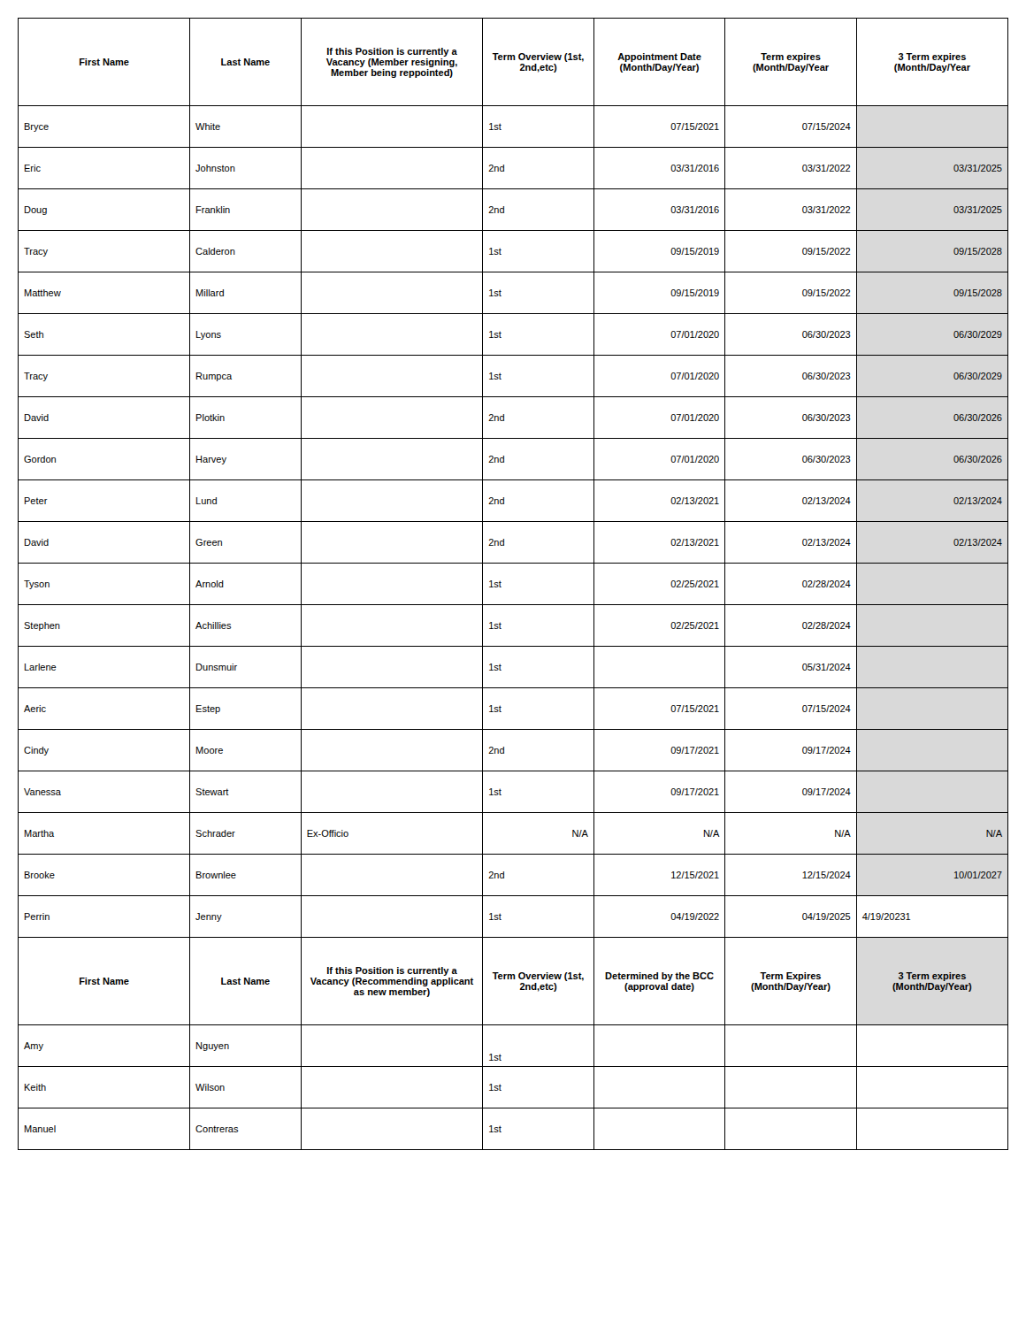| First Name | Last Name | If this Position is currently a Vacancy (Member resigning, Member being reppointed) | Term Overview (1st, 2nd,etc) | Appointment Date (Month/Day/Year) | Term expires (Month/Day/Year | 3 Term expires (Month/Day/Year |
| --- | --- | --- | --- | --- | --- | --- |
| Bryce | White | | 1st | 07/15/2021 | 07/15/2024 | |
| Eric | Johnston | | 2nd | 03/31/2016 | 03/31/2022 | 03/31/2025 |
| Doug | Franklin | | 2nd | 03/31/2016 | 03/31/2022 | 03/31/2025 |
| Tracy | Calderon | | 1st | 09/15/2019 | 09/15/2022 | 09/15/2028 |
| Matthew | Millard | | 1st | 09/15/2019 | 09/15/2022 | 09/15/2028 |
| Seth | Lyons | | 1st | 07/01/2020 | 06/30/2023 | 06/30/2029 |
| Tracy | Rumpca | | 1st | 07/01/2020 | 06/30/2023 | 06/30/2029 |
| David | Plotkin | | 2nd | 07/01/2020 | 06/30/2023 | 06/30/2026 |
| Gordon | Harvey | | 2nd | 07/01/2020 | 06/30/2023 | 06/30/2026 |
| Peter | Lund | | 2nd | 02/13/2021 | 02/13/2024 | 02/13/2024 |
| David | Green | | 2nd | 02/13/2021 | 02/13/2024 | 02/13/2024 |
| Tyson | Arnold | | 1st | 02/25/2021 | 02/28/2024 | |
| Stephen | Achillies | | 1st | 02/25/2021 | 02/28/2024 | |
| Larlene | Dunsmuir | | 1st | | 05/31/2024 | |
| Aeric | Estep | | 1st | 07/15/2021 | 07/15/2024 | |
| Cindy | Moore | | 2nd | 09/17/2021 | 09/17/2024 | |
| Vanessa | Stewart | | 1st | 09/17/2021 | 09/17/2024 | |
| Martha | Schrader | Ex-Officio | N/A | N/A | N/A | N/A |
| Brooke | Brownlee | | 2nd | 12/15/2021 | 12/15/2024 | 10/01/2027 |
| Perrin | Jenny | | 1st | 04/19/2022 | 04/19/2025 | 4/19/20231 |
| First Name | Last Name | If this Position is currently a Vacancy (Recommending applicant as new member) | Term Overview (1st, 2nd,etc) | Determined by the BCC (approval date) | Term Expires (Month/Day/Year) | 3 Term expires (Month/Day/Year) |
| Amy | Nguyen | | 1st | | | |
| Keith | Wilson | | 1st | | | |
| Manuel | Contreras | | 1st | | | |